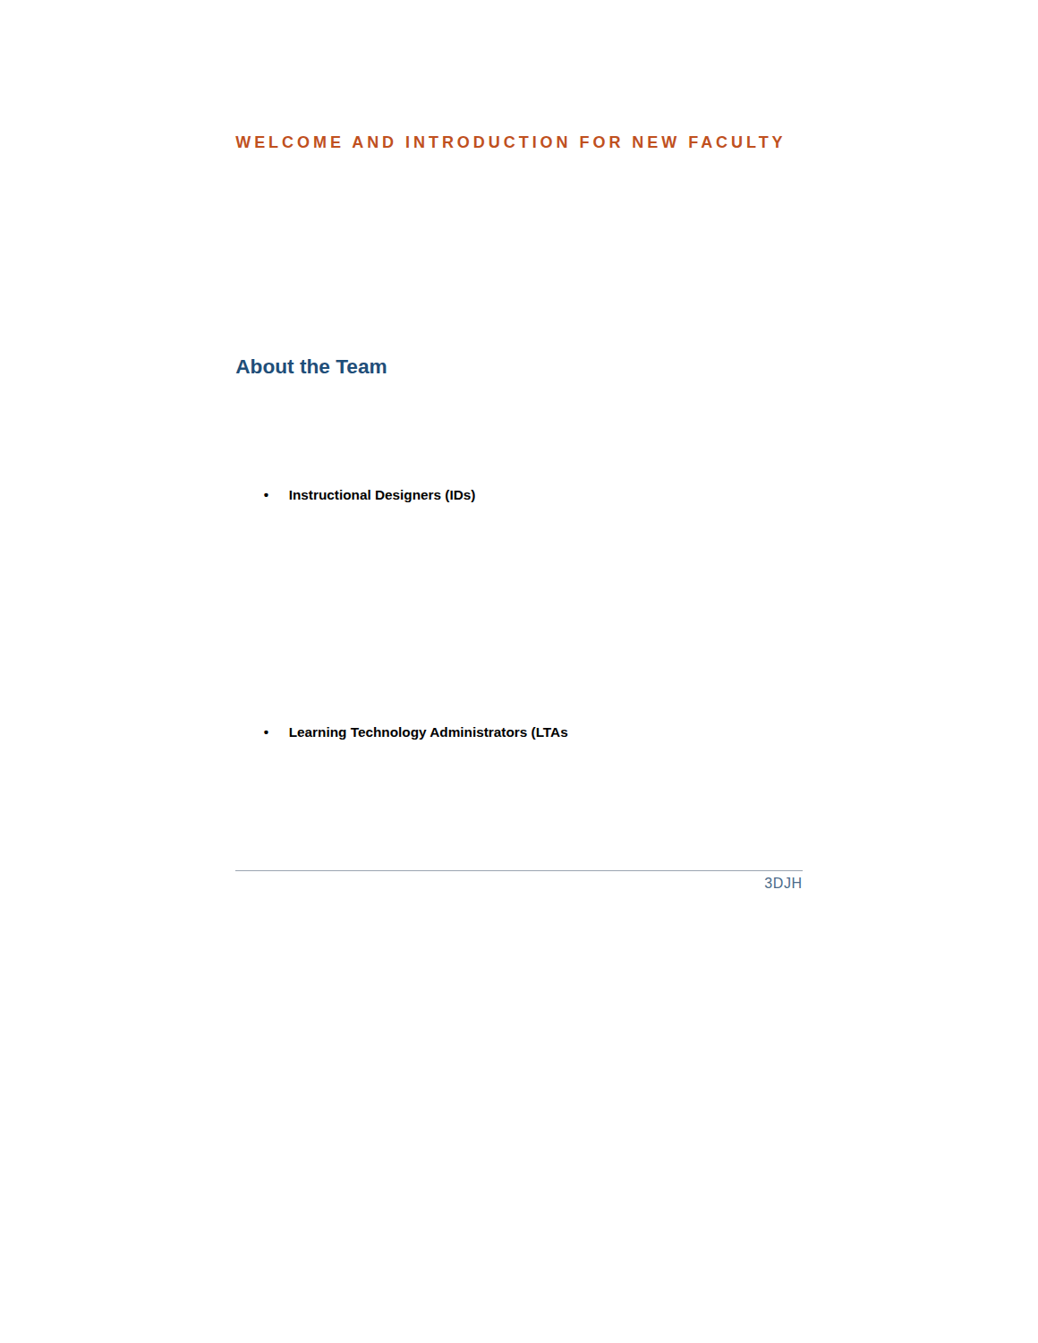Welcome and Introduction for New Faculty
About the Team
Instructional Designers (IDs)
Learning Technology Administrators (LTAs
3DJH